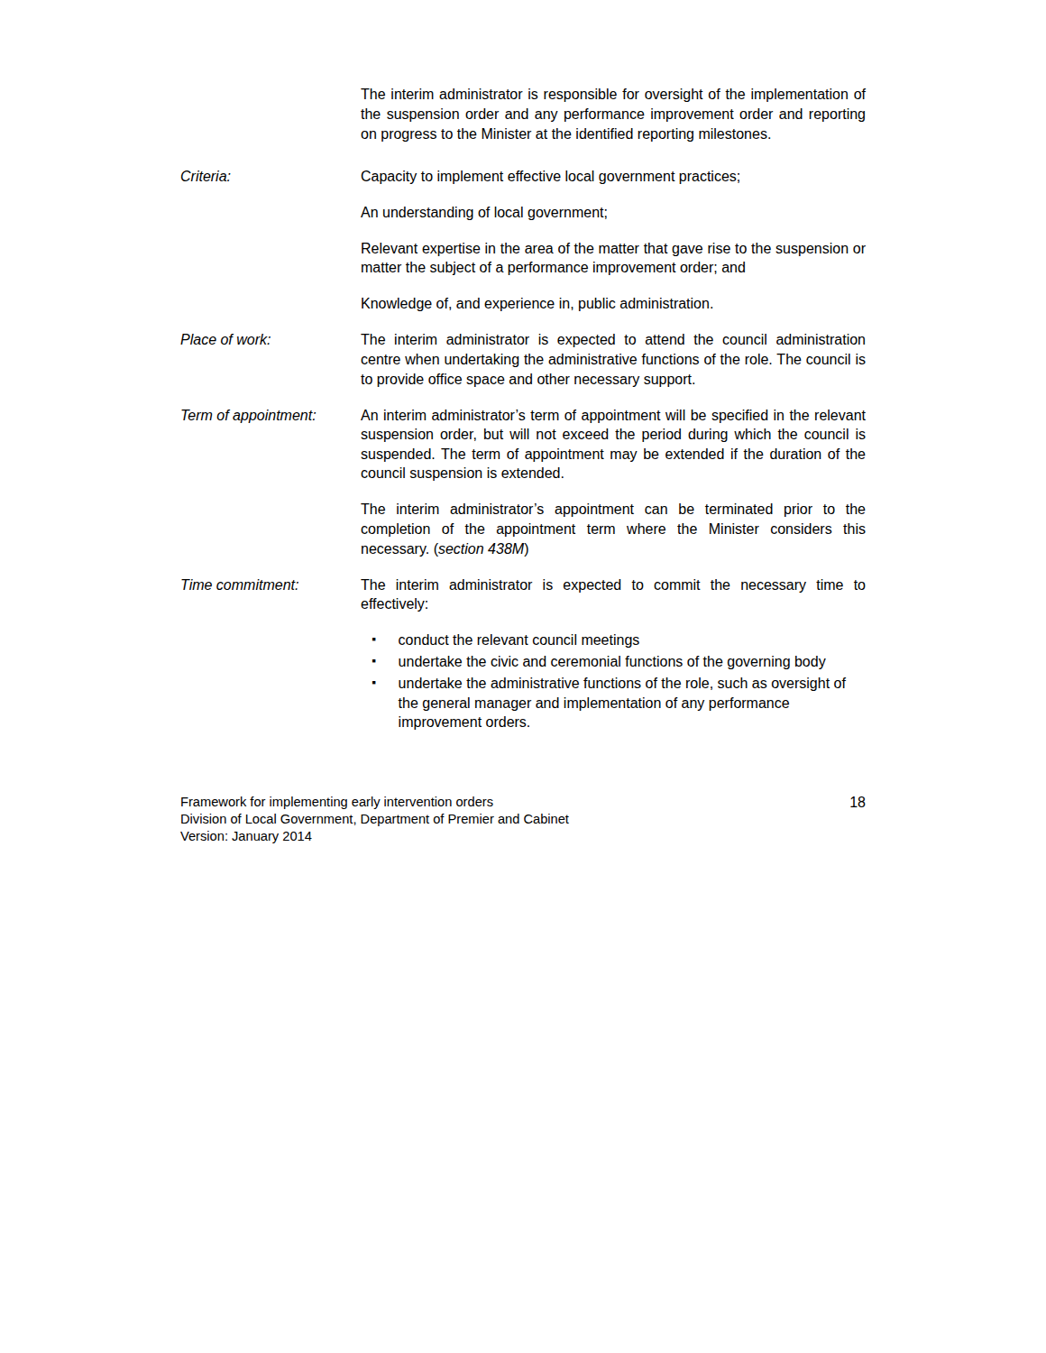The interim administrator is responsible for oversight of the implementation of the suspension order and any performance improvement order and reporting on progress to the Minister at the identified reporting milestones.
Criteria:
Capacity to implement effective local government practices;
An understanding of local government;
Relevant expertise in the area of the matter that gave rise to the suspension or matter the subject of a performance improvement order; and
Knowledge of, and experience in, public administration.
Place of work:
The interim administrator is expected to attend the council administration centre when undertaking the administrative functions of the role. The council is to provide office space and other necessary support.
Term of appointment:
An interim administrator’s term of appointment will be specified in the relevant suspension order, but will not exceed the period during which the council is suspended. The term of appointment may be extended if the duration of the council suspension is extended.
The interim administrator’s appointment can be terminated prior to the completion of the appointment term where the Minister considers this necessary. (section 438M)
Time commitment:
The interim administrator is expected to commit the necessary time to effectively:
conduct the relevant council meetings
undertake the civic and ceremonial functions of the governing body
undertake the administrative functions of the role, such as oversight of the general manager and implementation of any performance improvement orders.
18 Framework for implementing early intervention orders
Division of Local Government, Department of Premier and Cabinet
Version: January 2014